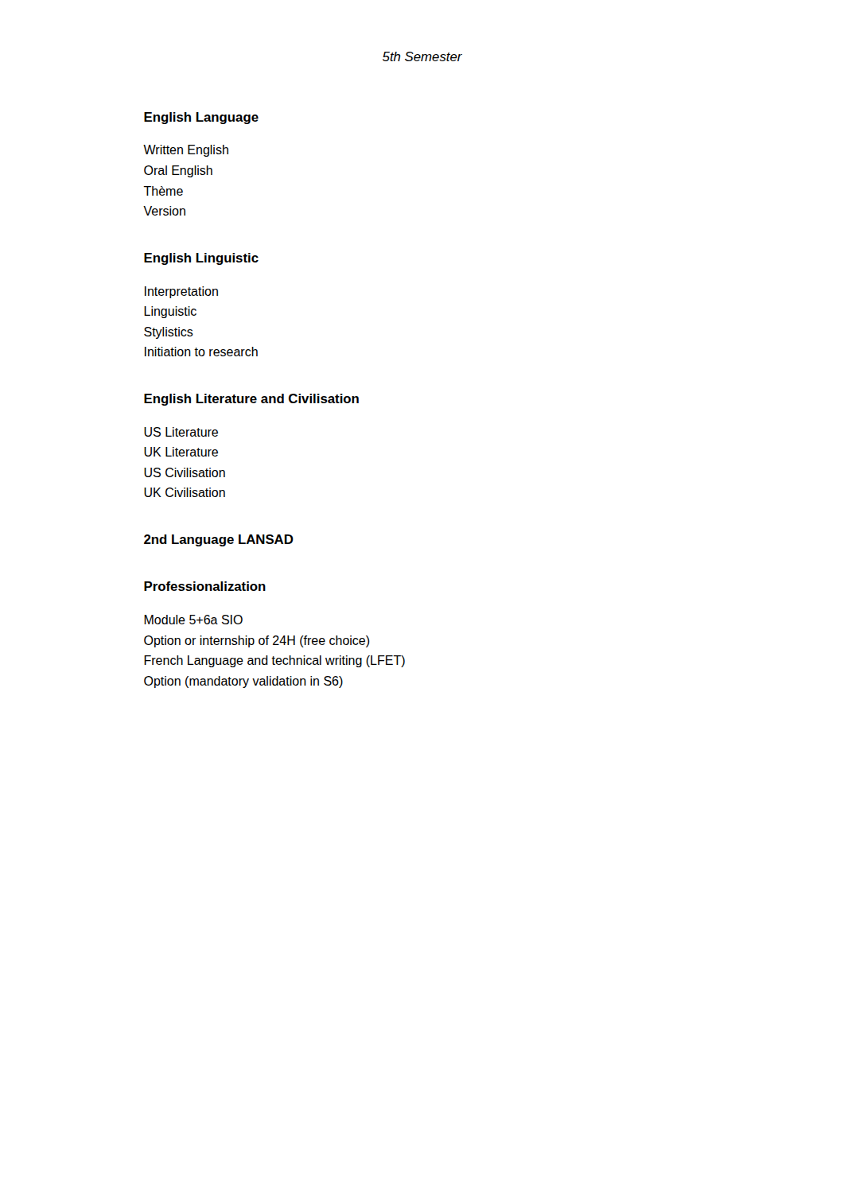5th Semester
English Language
Written English
Oral English
Thème
Version
English Linguistic
Interpretation
Linguistic
Stylistics
Initiation to research
English Literature and Civilisation
US Literature
UK Literature
US Civilisation
UK Civilisation
2nd Language LANSAD
Professionalization
Module 5+6a SIO
Option or internship of 24H (free choice)
French Language and technical writing (LFET)
Option (mandatory validation in S6)